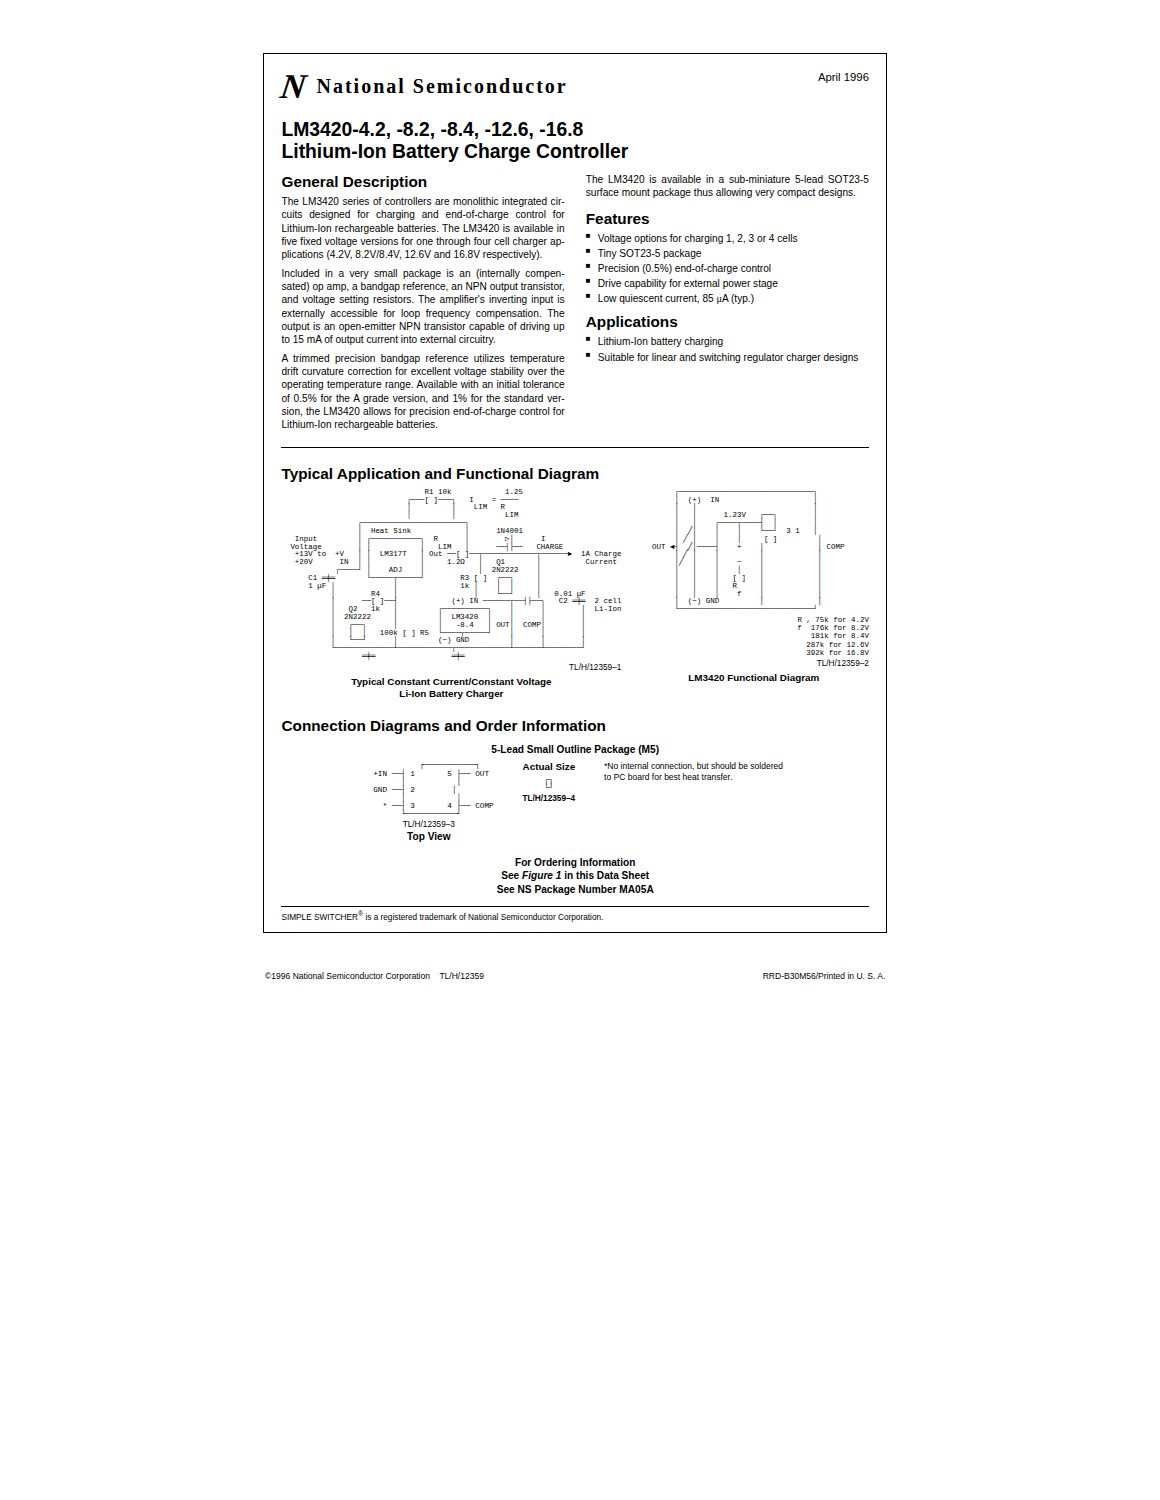LM3420-4.2, -8.2, -8.4, -12.6, -16.8 Lithium-Ion Battery Charge Controller
NNational Semiconductor
April 1996
LM3420-4.2, -8.2, -8.4, -12.6, -16.8
Lithium-Ion Battery Charge Controller
General Description
The LM3420 series of controllers are monolithic integrated circuits designed for charging and end-of-charge control for Lithium-Ion rechargeable batteries. The LM3420 is available in five fixed voltage versions for one through four cell charger applications (4.2V, 8.2V/8.4V, 12.6V and 16.8V respectively).
Included in a very small package is an (internally compensated) op amp, a bandgap reference, an NPN output transistor, and voltage setting resistors. The amplifier's inverting input is externally accessible for loop frequency compensation. The output is an open-emitter NPN transistor capable of driving up to 15 mA of output current into external circuitry.
A trimmed precision bandgap reference utilizes temperature drift curvature correction for excellent voltage stability over the operating temperature range. Available with an initial tolerance of 0.5% for the A grade version, and 1% for the standard version, the LM3420 allows for precision end-of-charge control for Lithium-Ion rechargeable batteries.
The LM3420 is available in a sub-miniature 5-lead SOT23-5 surface mount package thus allowing very compact designs.
Features
Voltage options for charging 1, 2, 3 or 4 cells
Tiny SOT23-5 package
Precision (0.5%) end-of-charge control
Drive capability for external power stage
Low quiescent current, 85 μ A (typ.)
Applications
Lithium-Ion battery charging
Suitable for linear and switching regulator charger designs
Typical Application and Functional Diagram
R1 10k 1.25 ┌───[ ]───┐ I = ──── │ │ LIM R │ │ LIM ┌───────────────────────┐ │ Heat Sink │ 1N4001 Input │ ┌───────────┐ R │ ▷│ I Voltage │ │ │ LIM │ ──┤├── CHARGE +13V to +V │ │ LM317T │ Out ──[ ]──┬────────────┬──────► 1A Charge +20V IN │ │ │ 1.2Ω │ Q1 │ Current ┌────┘ │ ADJ │ │ 2N2222 │ C1 ═╪═ └─────┬─────┘ R3 [ ] ┌──┐ │ 1 μF │ │ 1k │ │ │ │ │ R4 │ │ └──┘ │ 0.01 μF │ ──[ ]──┤ (+) IN ──────┬──┤├──┐ C2 ═╪═ 2 cell │ Q2 1k │ ┌──────────┐ │ │ │ Li-Ion │ 2N2222 │ │ LM3420 │ │ │ │ │ ┌──┐ │ │ -8.4 │ OUT│ COMP│ │ │ │ │ 100k [ ] R5 └────┬─────┘ │ │ │ │ └──┘ │ (−) GND │ │ │ └─────────────┴────────────┬────────────┴──────┴────────┘ ═╪═ ═╪═
TL/H/12359–1
Typical Constant Current/Constant Voltage
Li-Ion Battery Charger
┌──────────────────────────────┐ │ (+) IN │ │ │ │ │ │ 1.23V ┌──┐ │ │ │ ┌────┬────┤ │ │ │ ╱│ │ │ └──┘ 3 1 │ │ ╱ │ │ │ [ ] │ OUT ◄┤ ╱│────┤ + │ │ COMP │ ╱ │ │ │ │ │╱ │ │ − │ │ │ │ │ │ │ │ │ │ │ [ ] │ │ │ │ │ R │ │ │ │ │ f │ │ │ (−) GND │ │ └──────────────────────────────┘
R , 75k for 4.2V f 176k for 8.2V 181k for 8.4V 287k for 12.6V 392k for 16.8V
TL/H/12359–2
LM3420 Functional Diagram
Connection Diagrams and Order Information
5-Lead Small Outline Package (M5)
┌───────────┐ +IN ──┤ 1 5 ├── OUT │ │ GND ──┤ 2 │ │ │ * ──┤ 3 4 ├── COMP └───────────┘
TL/H/12359–3
Top View
Actual Size
┌┐ └┘
TL/H/12359–4
*No internal connection, but should be soldered to PC board for best heat transfer.
For Ordering Information
See Figure 1 in this Data Sheet
See NS Package Number MA05A
SIMPLE SWITCHER® is a registered trademark of National Semiconductor Corporation.
©1996 National Semiconductor Corporation TL/H/12359
RRD-B30M56/Printed in U. S. A.